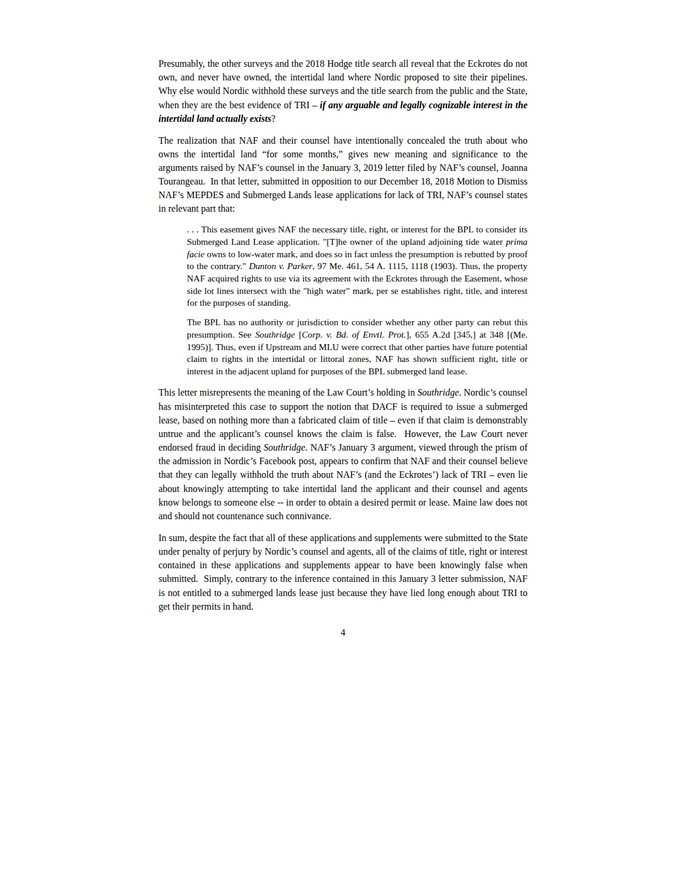Presumably, the other surveys and the 2018 Hodge title search all reveal that the Eckrotes do not own, and never have owned, the intertidal land where Nordic proposed to site their pipelines. Why else would Nordic withhold these surveys and the title search from the public and the State, when they are the best evidence of TRI – if any arguable and legally cognizable interest in the intertidal land actually exists?
The realization that NAF and their counsel have intentionally concealed the truth about who owns the intertidal land “for some months,” gives new meaning and significance to the arguments raised by NAF’s counsel in the January 3, 2019 letter filed by NAF’s counsel, Joanna Tourangeau. In that letter, submitted in opposition to our December 18, 2018 Motion to Dismiss NAF’s MEPDES and Submerged Lands lease applications for lack of TRI, NAF’s counsel states in relevant part that:
. . . This easement gives NAF the necessary title, right, or interest for the BPL to consider its Submerged Land Lease application. "[T]he owner of the upland adjoining tide water prima facie owns to low-water mark, and does so in fact unless the presumption is rebutted by proof to the contrary." Dunton v. Parker, 97 Me. 461, 54 A. 1115, 1118 (1903). Thus, the property NAF acquired rights to use via its agreement with the Eckrotes through the Easement, whose side lot lines intersect with the "high water" mark, per se establishes right, title, and interest for the purposes of standing.
The BPL has no authority or jurisdiction to consider whether any other party can rebut this presumption. See Southridge [Corp. v. Bd. of Envtl. Prot.], 655 A.2d [345,] at 348 [(Me. 1995)]. Thus, even if Upstream and MLU were correct that other parties have future potential claim to rights in the intertidal or littoral zones, NAF has shown sufficient right, title or interest in the adjacent upland for purposes of the BPL submerged land lease.
This letter misrepresents the meaning of the Law Court’s holding in Southridge. Nordic’s counsel has misinterpreted this case to support the notion that DACF is required to issue a submerged lease, based on nothing more than a fabricated claim of title – even if that claim is demonstrably untrue and the applicant’s counsel knows the claim is false. However, the Law Court never endorsed fraud in deciding Southridge. NAF’s January 3 argument, viewed through the prism of the admission in Nordic’s Facebook post, appears to confirm that NAF and their counsel believe that they can legally withhold the truth about NAF’s (and the Eckrotes’) lack of TRI – even lie about knowingly attempting to take intertidal land the applicant and their counsel and agents know belongs to someone else -- in order to obtain a desired permit or lease. Maine law does not and should not countenance such connivance.
In sum, despite the fact that all of these applications and supplements were submitted to the State under penalty of perjury by Nordic’s counsel and agents, all of the claims of title, right or interest contained in these applications and supplements appear to have been knowingly false when submitted. Simply, contrary to the inference contained in this January 3 letter submission, NAF is not entitled to a submerged lands lease just because they have lied long enough about TRI to get their permits in hand.
4